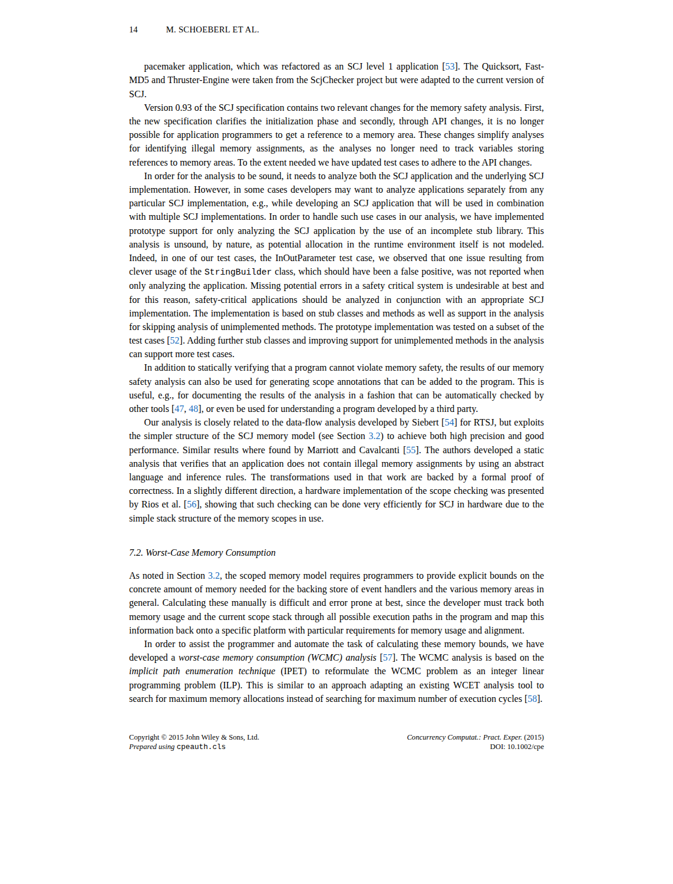14 M. SCHOEBERL ET AL.
pacemaker application, which was refactored as an SCJ level 1 application [53]. The Quicksort, Fast-MD5 and Thruster-Engine were taken from the ScjChecker project but were adapted to the current version of SCJ.
Version 0.93 of the SCJ specification contains two relevant changes for the memory safety analysis. First, the new specification clarifies the initialization phase and secondly, through API changes, it is no longer possible for application programmers to get a reference to a memory area. These changes simplify analyses for identifying illegal memory assignments, as the analyses no longer need to track variables storing references to memory areas. To the extent needed we have updated test cases to adhere to the API changes.
In order for the analysis to be sound, it needs to analyze both the SCJ application and the underlying SCJ implementation. However, in some cases developers may want to analyze applications separately from any particular SCJ implementation, e.g., while developing an SCJ application that will be used in combination with multiple SCJ implementations. In order to handle such use cases in our analysis, we have implemented prototype support for only analyzing the SCJ application by the use of an incomplete stub library. This analysis is unsound, by nature, as potential allocation in the runtime environment itself is not modeled. Indeed, in one of our test cases, the InOutParameter test case, we observed that one issue resulting from clever usage of the StringBuilder class, which should have been a false positive, was not reported when only analyzing the application. Missing potential errors in a safety critical system is undesirable at best and for this reason, safety-critical applications should be analyzed in conjunction with an appropriate SCJ implementation. The implementation is based on stub classes and methods as well as support in the analysis for skipping analysis of unimplemented methods. The prototype implementation was tested on a subset of the test cases [52]. Adding further stub classes and improving support for unimplemented methods in the analysis can support more test cases.
In addition to statically verifying that a program cannot violate memory safety, the results of our memory safety analysis can also be used for generating scope annotations that can be added to the program. This is useful, e.g., for documenting the results of the analysis in a fashion that can be automatically checked by other tools [47, 48], or even be used for understanding a program developed by a third party.
Our analysis is closely related to the data-flow analysis developed by Siebert [54] for RTSJ, but exploits the simpler structure of the SCJ memory model (see Section 3.2) to achieve both high precision and good performance. Similar results where found by Marriott and Cavalcanti [55]. The authors developed a static analysis that verifies that an application does not contain illegal memory assignments by using an abstract language and inference rules. The transformations used in that work are backed by a formal proof of correctness. In a slightly different direction, a hardware implementation of the scope checking was presented by Rios et al. [56], showing that such checking can be done very efficiently for SCJ in hardware due to the simple stack structure of the memory scopes in use.
7.2. Worst-Case Memory Consumption
As noted in Section 3.2, the scoped memory model requires programmers to provide explicit bounds on the concrete amount of memory needed for the backing store of event handlers and the various memory areas in general. Calculating these manually is difficult and error prone at best, since the developer must track both memory usage and the current scope stack through all possible execution paths in the program and map this information back onto a specific platform with particular requirements for memory usage and alignment.
In order to assist the programmer and automate the task of calculating these memory bounds, we have developed a worst-case memory consumption (WCMC) analysis [57]. The WCMC analysis is based on the implicit path enumeration technique (IPET) to reformulate the WCMC problem as an integer linear programming problem (ILP). This is similar to an approach adapting an existing WCET analysis tool to search for maximum memory allocations instead of searching for maximum number of execution cycles [58].
Copyright © 2015 John Wiley & Sons, Ltd.
Prepared using cpeauth.cls
Concurrency Computat.: Pract. Exper. (2015)
DOI: 10.1002/cpe